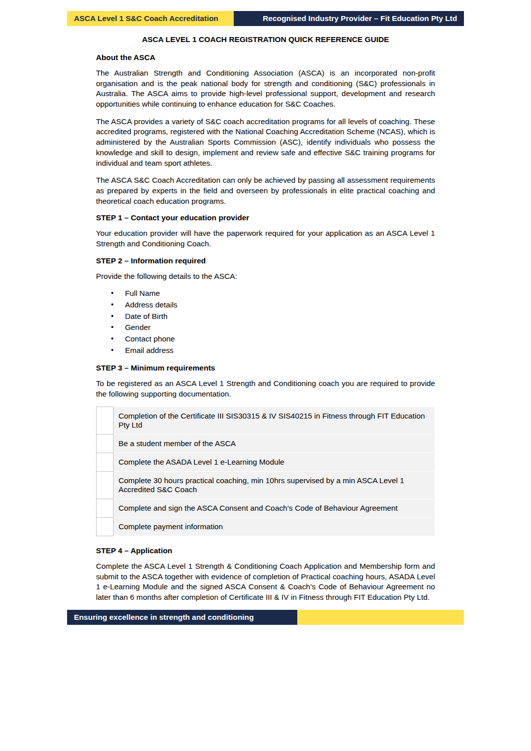ASCA Level 1 S&C Coach Accreditation
Recognised Industry Provider – Fit Education Pty Ltd
ASCA LEVEL 1 COACH REGISTRATION QUICK REFERENCE GUIDE
About the ASCA
The Australian Strength and Conditioning Association (ASCA) is an incorporated non-profit organisation and is the peak national body for strength and conditioning (S&C) professionals in Australia. The ASCA aims to provide high-level professional support, development and research opportunities while continuing to enhance education for S&C Coaches.
The ASCA provides a variety of S&C coach accreditation programs for all levels of coaching. These accredited programs, registered with the National Coaching Accreditation Scheme (NCAS), which is administered by the Australian Sports Commission (ASC), identify individuals who possess the knowledge and skill to design, implement and review safe and effective S&C training programs for individual and team sport athletes.
The ASCA S&C Coach Accreditation can only be achieved by passing all assessment requirements as prepared by experts in the field and overseen by professionals in elite practical coaching and theoretical coach education programs.
STEP 1 – Contact your education provider
Your education provider will have the paperwork required for your application as an ASCA Level 1 Strength and Conditioning Coach.
STEP 2 – Information required
Provide the following details to the ASCA:
Full Name
Address details
Date of Birth
Gender
Contact phone
Email address
STEP 3 – Minimum requirements
To be registered as an ASCA Level 1 Strength and Conditioning coach you are required to provide the following supporting documentation.
| | Completion of the Certificate III SIS30315 & IV SIS40215 in Fitness through FIT Education Pty Ltd |
| | Be a student member of the ASCA |
| | Complete the ASADA Level 1 e-Learning Module |
| | Complete 30 hours practical coaching, min 10hrs supervised by a min ASCA Level 1 Accredited S&C Coach |
| | Complete and sign the ASCA Consent and Coach’s Code of Behaviour Agreement |
| | Complete payment information |
STEP 4 – Application
Complete the ASCA Level 1 Strength & Conditioning Coach Application and Membership form and submit to the ASCA together with evidence of completion of Practical coaching hours, ASADA Level 1 e-Learning Module and the signed ASCA Consent & Coach’s Code of Behaviour Agreement no later than 6 months after completion of Certificate III & IV in Fitness through FIT Education Pty Ltd.
Ensuring excellence in strength and conditioning